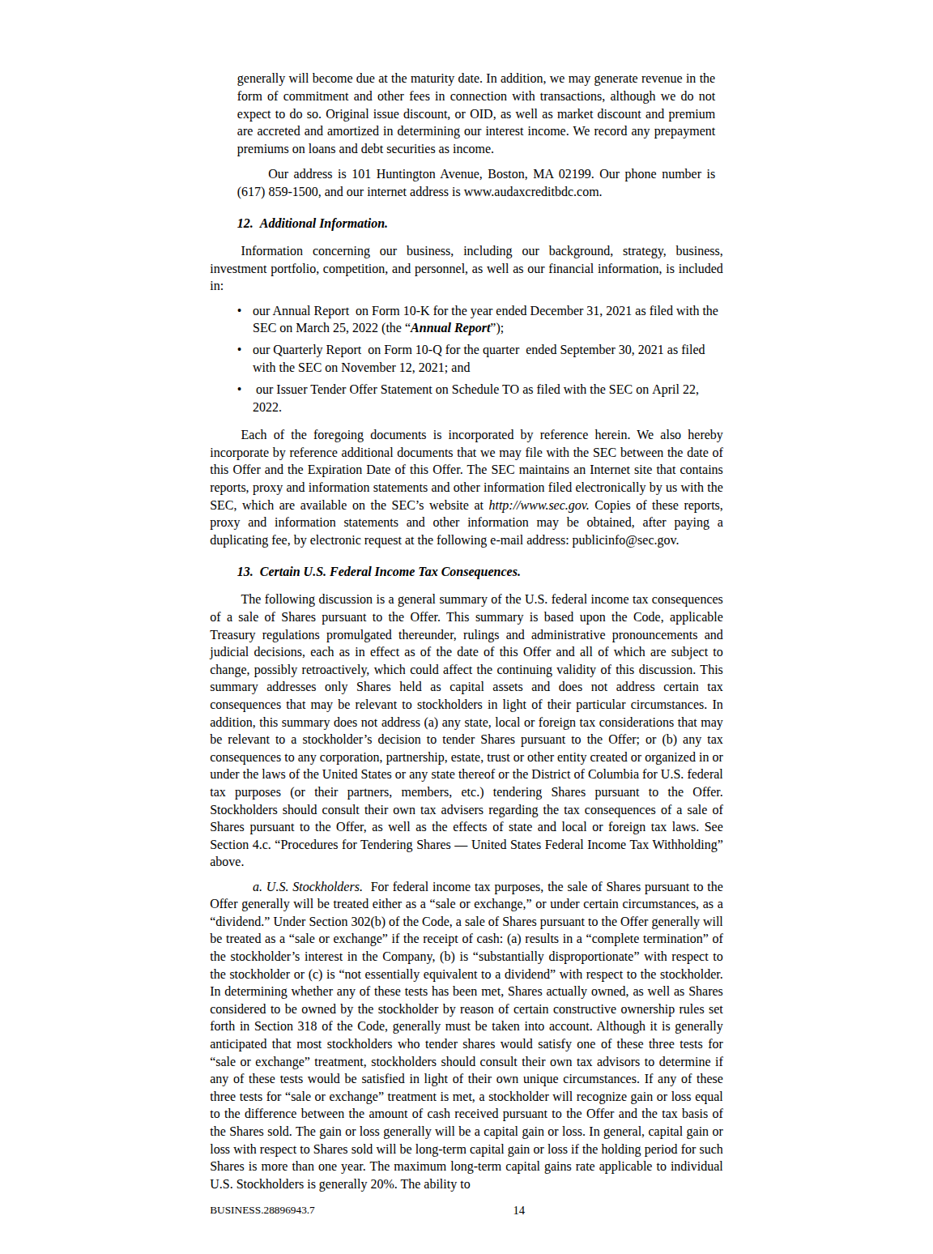generally will become due at the maturity date. In addition, we may generate revenue in the form of commitment and other fees in connection with transactions, although we do not expect to do so. Original issue discount, or OID, as well as market discount and premium are accreted and amortized in determining our interest income. We record any prepayment premiums on loans and debt securities as income.
Our address is 101 Huntington Avenue, Boston, MA 02199. Our phone number is (617) 859-1500, and our internet address is www.audaxcreditbdc.com.
12. Additional Information.
Information concerning our business, including our background, strategy, business, investment portfolio, competition, and personnel, as well as our financial information, is included in:
our Annual Report on Form 10-K for the year ended December 31, 2021 as filed with the SEC on March 25, 2022 (the “Annual Report”);
our Quarterly Report on Form 10-Q for the quarter ended September 30, 2021 as filed with the SEC on November 12, 2021; and
our Issuer Tender Offer Statement on Schedule TO as filed with the SEC on April 22, 2022.
Each of the foregoing documents is incorporated by reference herein. We also hereby incorporate by reference additional documents that we may file with the SEC between the date of this Offer and the Expiration Date of this Offer. The SEC maintains an Internet site that contains reports, proxy and information statements and other information filed electronically by us with the SEC, which are available on the SEC’s website at http://www.sec.gov. Copies of these reports, proxy and information statements and other information may be obtained, after paying a duplicating fee, by electronic request at the following e-mail address: publicinfo@sec.gov.
13. Certain U.S. Federal Income Tax Consequences.
The following discussion is a general summary of the U.S. federal income tax consequences of a sale of Shares pursuant to the Offer. This summary is based upon the Code, applicable Treasury regulations promulgated thereunder, rulings and administrative pronouncements and judicial decisions, each as in effect as of the date of this Offer and all of which are subject to change, possibly retroactively, which could affect the continuing validity of this discussion. This summary addresses only Shares held as capital assets and does not address certain tax consequences that may be relevant to stockholders in light of their particular circumstances. In addition, this summary does not address (a) any state, local or foreign tax considerations that may be relevant to a stockholder’s decision to tender Shares pursuant to the Offer; or (b) any tax consequences to any corporation, partnership, estate, trust or other entity created or organized in or under the laws of the United States or any state thereof or the District of Columbia for U.S. federal tax purposes (or their partners, members, etc.) tendering Shares pursuant to the Offer. Stockholders should consult their own tax advisers regarding the tax consequences of a sale of Shares pursuant to the Offer, as well as the effects of state and local or foreign tax laws. See Section 4.c. “Procedures for Tendering Shares — United States Federal Income Tax Withholding” above.
a. U.S. Stockholders. For federal income tax purposes, the sale of Shares pursuant to the Offer generally will be treated either as a “sale or exchange,” or under certain circumstances, as a “dividend.” Under Section 302(b) of the Code, a sale of Shares pursuant to the Offer generally will be treated as a “sale or exchange” if the receipt of cash: (a) results in a “complete termination” of the stockholder’s interest in the Company, (b) is “substantially disproportionate” with respect to the stockholder or (c) is “not essentially equivalent to a dividend” with respect to the stockholder. In determining whether any of these tests has been met, Shares actually owned, as well as Shares considered to be owned by the stockholder by reason of certain constructive ownership rules set forth in Section 318 of the Code, generally must be taken into account. Although it is generally anticipated that most stockholders who tender shares would satisfy one of these three tests for “sale or exchange” treatment, stockholders should consult their own tax advisors to determine if any of these tests would be satisfied in light of their own unique circumstances. If any of these three tests for “sale or exchange” treatment is met, a stockholder will recognize gain or loss equal to the difference between the amount of cash received pursuant to the Offer and the tax basis of the Shares sold. The gain or loss generally will be a capital gain or loss. In general, capital gain or loss with respect to Shares sold will be long-term capital gain or loss if the holding period for such Shares is more than one year. The maximum long-term capital gains rate applicable to individual U.S. Stockholders is generally 20%. The ability to
BUSINESS.28896943.7
14